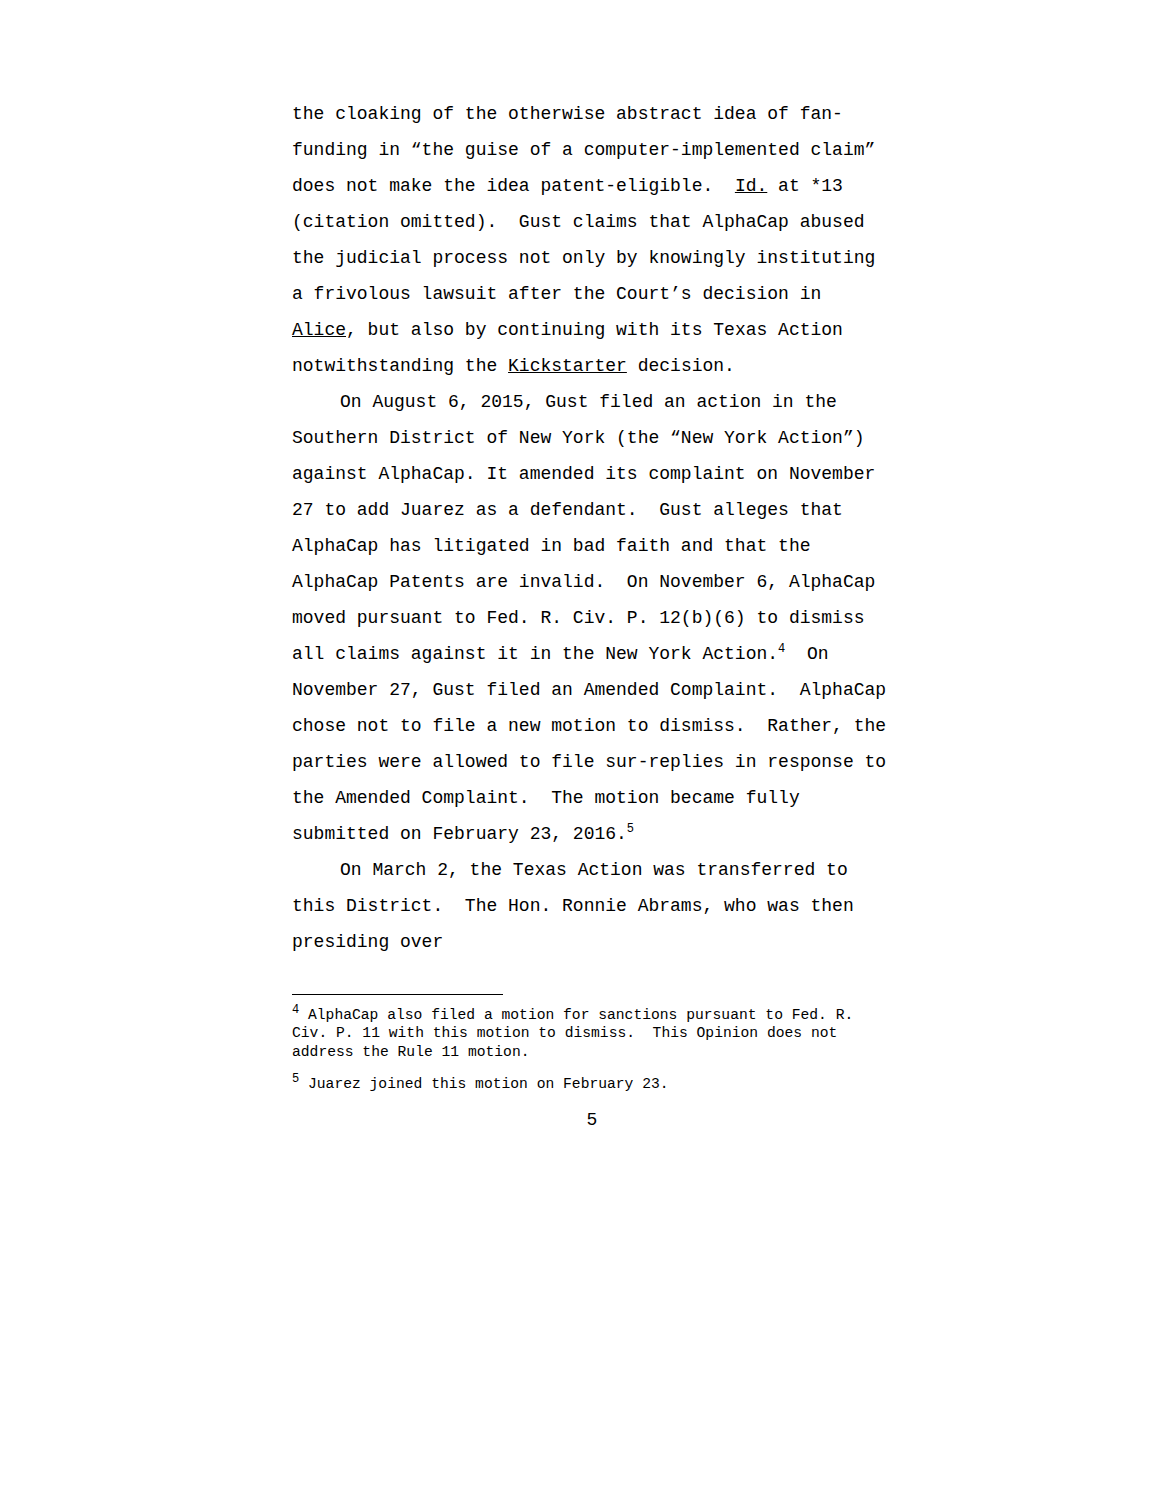the cloaking of the otherwise abstract idea of fan-funding in “the guise of a computer-implemented claim” does not make the idea patent-eligible. Id. at *13 (citation omitted). Gust claims that AlphaCap abused the judicial process not only by knowingly instituting a frivolous lawsuit after the Court’s decision in Alice, but also by continuing with its Texas Action notwithstanding the Kickstarter decision.
On August 6, 2015, Gust filed an action in the Southern District of New York (the “New York Action”) against AlphaCap. It amended its complaint on November 27 to add Juarez as a defendant. Gust alleges that AlphaCap has litigated in bad faith and that the AlphaCap Patents are invalid. On November 6, AlphaCap moved pursuant to Fed. R. Civ. P. 12(b)(6) to dismiss all claims against it in the New York Action.4 On November 27, Gust filed an Amended Complaint. AlphaCap chose not to file a new motion to dismiss. Rather, the parties were allowed to file sur-replies in response to the Amended Complaint. The motion became fully submitted on February 23, 2016.5
On March 2, the Texas Action was transferred to this District. The Hon. Ronnie Abrams, who was then presiding over
4 AlphaCap also filed a motion for sanctions pursuant to Fed. R. Civ. P. 11 with this motion to dismiss. This Opinion does not address the Rule 11 motion.
5 Juarez joined this motion on February 23.
5